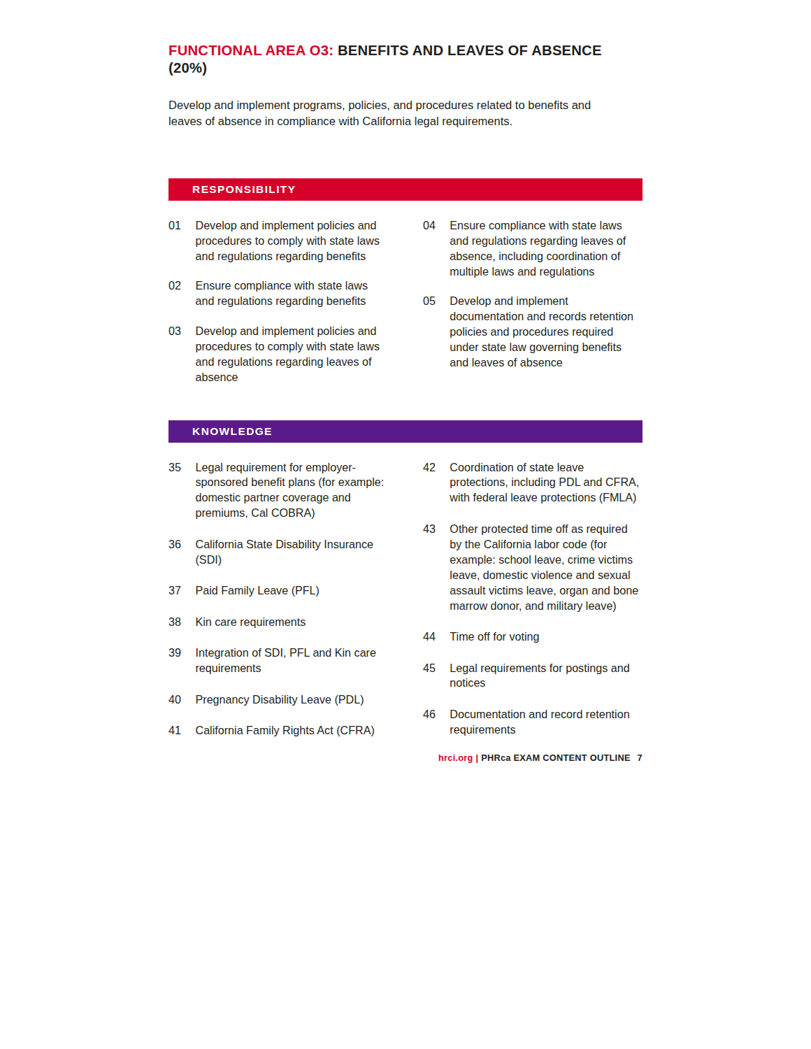FUNCTIONAL AREA O3: BENEFITS AND LEAVES OF ABSENCE (20%)
Develop and implement programs, policies, and procedures related to benefits and leaves of absence in compliance with California legal requirements.
RESPONSIBILITY
01 Develop and implement policies and procedures to comply with state laws and regulations regarding benefits
02 Ensure compliance with state laws and regulations regarding benefits
03 Develop and implement policies and procedures to comply with state laws and regulations regarding leaves of absence
04 Ensure compliance with state laws and regulations regarding leaves of absence, including coordination of multiple laws and regulations
05 Develop and implement documentation and records retention policies and procedures required under state law governing benefits and leaves of absence
KNOWLEDGE
35 Legal requirement for employer-sponsored benefit plans (for example: domestic partner coverage and premiums, Cal COBRA)
36 California State Disability Insurance (SDI)
37 Paid Family Leave (PFL)
38 Kin care requirements
39 Integration of SDI, PFL and Kin care requirements
40 Pregnancy Disability Leave (PDL)
41 California Family Rights Act (CFRA)
42 Coordination of state leave protections, including PDL and CFRA, with federal leave protections (FMLA)
43 Other protected time off as required by the California labor code (for example: school leave, crime victims leave, domestic violence and sexual assault victims leave, organ and bone marrow donor, and military leave)
44 Time off for voting
45 Legal requirements for postings and notices
46 Documentation and record retention requirements
hrci.org | PHRca EXAM CONTENT OUTLINE 7